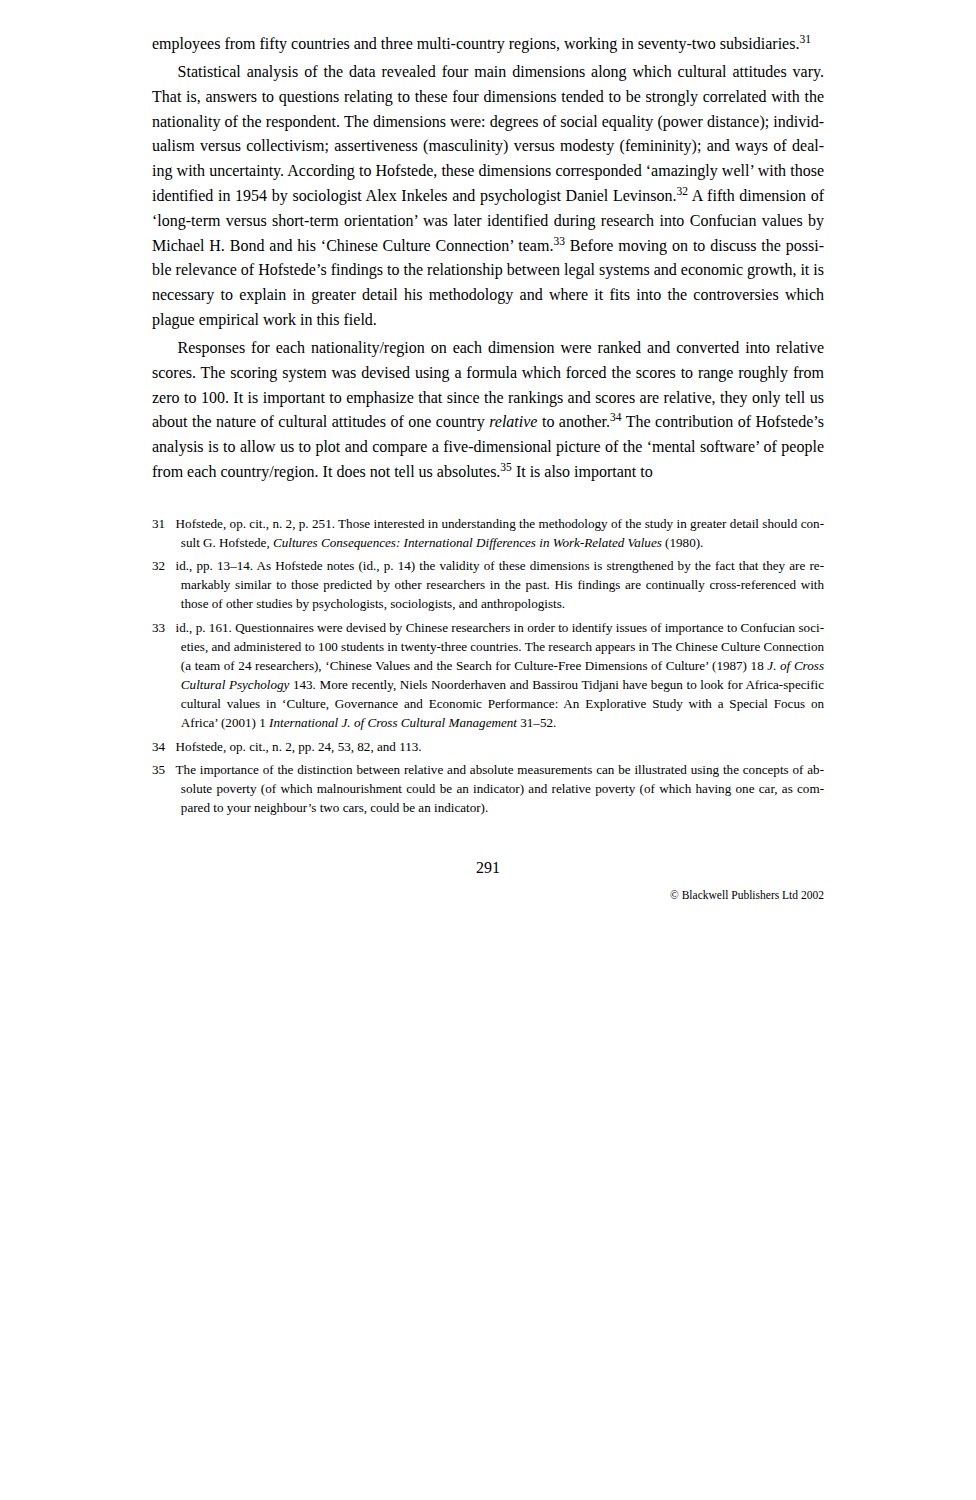employees from fifty countries and three multi-country regions, working in seventy-two subsidiaries.31
Statistical analysis of the data revealed four main dimensions along which cultural attitudes vary. That is, answers to questions relating to these four dimensions tended to be strongly correlated with the nationality of the respondent. The dimensions were: degrees of social equality (power distance); individualism versus collectivism; assertiveness (masculinity) versus modesty (femininity); and ways of dealing with uncertainty. According to Hofstede, these dimensions corresponded ‘amazingly well’ with those identified in 1954 by sociologist Alex Inkeles and psychologist Daniel Levinson.32 A fifth dimension of ‘long-term versus short-term orientation’ was later identified during research into Confucian values by Michael H. Bond and his ‘Chinese Culture Connection’ team.33 Before moving on to discuss the possible relevance of Hofstede’s findings to the relationship between legal systems and economic growth, it is necessary to explain in greater detail his methodology and where it fits into the controversies which plague empirical work in this field.
Responses for each nationality/region on each dimension were ranked and converted into relative scores. The scoring system was devised using a formula which forced the scores to range roughly from zero to 100. It is important to emphasize that since the rankings and scores are relative, they only tell us about the nature of cultural attitudes of one country relative to another.34 The contribution of Hofstede’s analysis is to allow us to plot and compare a five-dimensional picture of the ‘mental software’ of people from each country/region. It does not tell us absolutes.35 It is also important to
31 Hofstede, op. cit., n. 2, p. 251. Those interested in understanding the methodology of the study in greater detail should consult G. Hofstede, Cultures Consequences: International Differences in Work-Related Values (1980).
32id., pp. 13–14. As Hofstede notes (id., p. 14) the validity of these dimensions is strengthened by the fact that they are remarkably similar to those predicted by other researchers in the past. His findings are continually cross-referenced with those of other studies by psychologists, sociologists, and anthropologists.
33id., p. 161. Questionnaires were devised by Chinese researchers in order to identify issues of importance to Confucian societies, and administered to 100 students in twenty-three countries. The research appears in The Chinese Culture Connection (a team of 24 researchers), ‘Chinese Values and the Search for Culture-Free Dimensions of Culture’ (1987) 18 J. of Cross Cultural Psychology 143. More recently, Niels Noorderhaven and Bassirou Tidjani have begun to look for Africa-specific cultural values in ‘Culture, Governance and Economic Performance: An Explorative Study with a Special Focus on Africa’ (2001) 1 International J. of Cross Cultural Management 31–52.
34 Hofstede, op. cit., n. 2, pp. 24, 53, 82, and 113.
35 The importance of the distinction between relative and absolute measurements can be illustrated using the concepts of absolute poverty (of which malnourishment could be an indicator) and relative poverty (of which having one car, as compared to your neighbour’s two cars, could be an indicator).
291
© Blackwell Publishers Ltd 2002